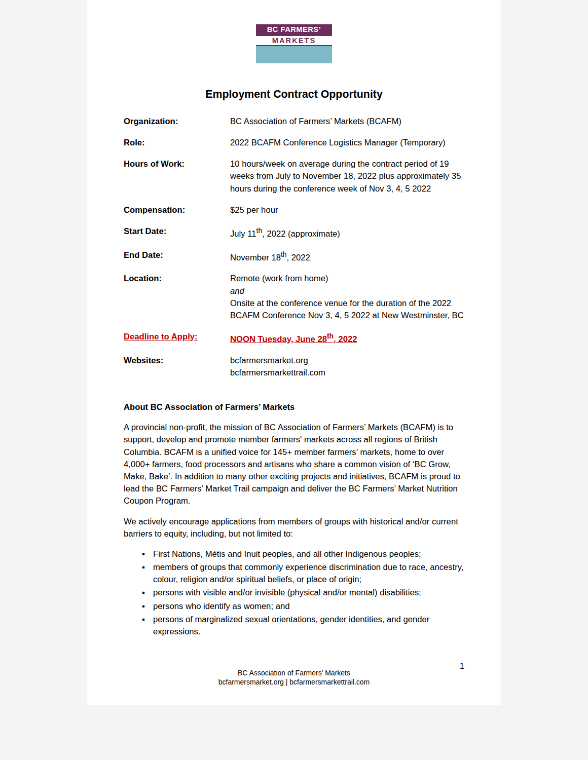BC FARMERS’
MARKETS
Employment Contract Opportunity
| Organization: | BC Association of Farmers’ Markets (BCAFM) |
| Role: | 2022 BCAFM Conference Logistics Manager (Temporary) |
| Hours of Work: | 10 hours/week on average during the contract period of 19 weeks from July to November 18, 2022 plus approximately 35 hours during the conference week of Nov 3, 4, 5 2022 |
| Compensation: | $25 per hour |
| Start Date: | July 11 th , 2022 (approximate) |
| End Date: | November 18 th , 2022 |
| Location: | Remote (work from home) and Onsite at the conference venue for the duration of the 2022 BCAFM Conference Nov 3, 4, 5 2022 at New Westminster, BC |
| Deadline to Apply: | NOON Tuesday, June 28 th , 2022 |
| Websites: | bcfarmersmarket.org bcfarmersmarkettrail.com |
About BC Association of Farmers’ Markets
A provincial non-profit, the mission of BC Association of Farmers’ Markets (BCAFM) is to support, develop and promote member farmers' markets across all regions of British Columbia. BCAFM is a unified voice for 145+ member farmers’ markets, home to over 4,000+ farmers, food processors and artisans who share a common vision of ‘BC Grow, Make, Bake’. In addition to many other exciting projects and initiatives, BCAFM is proud to lead the BC Farmers’ Market Trail campaign and deliver the BC Farmers’ Market Nutrition Coupon Program.
We actively encourage applications from members of groups with historical and/or current barriers to equity, including, but not limited to:
First Nations, Métis and Inuit peoples, and all other Indigenous peoples;
members of groups that commonly experience discrimination due to race, ancestry, colour, religion and/or spiritual beliefs, or place of origin;
persons with visible and/or invisible (physical and/or mental) disabilities;
persons who identify as women; and
persons of marginalized sexual orientations, gender identities, and gender expressions.
1 BC Association of Farmers’ Markets
bcfarmersmarket.org | bcfarmersmarkettrail.com